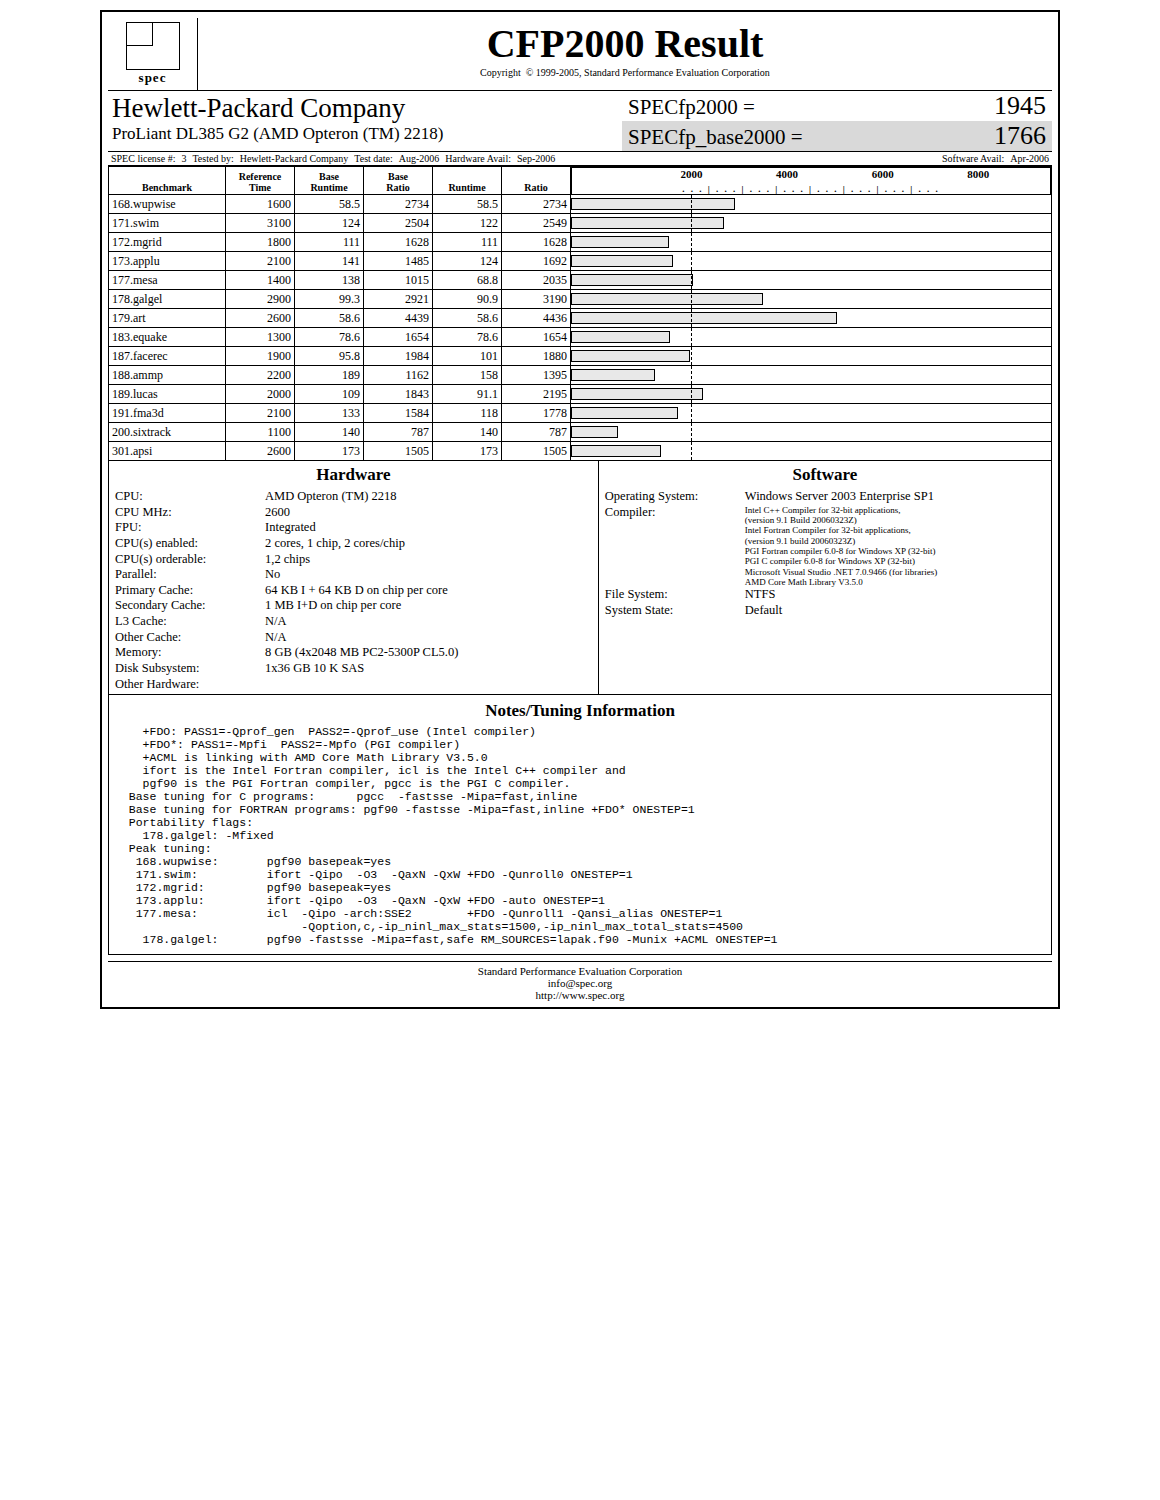spec
CFP2000 Result
Copyright © 1999-2005, Standard Performance Evaluation Corporation
Hewlett-Packard Company
ProLiant DL385 G2 (AMD Opteron (TM) 2218)
SPECfp2000 =
1945
SPECfp_base2000 =
1766
SPEC license #:
3
Tested by:
Hewlett-Packard Company
Test date:
Aug-2006
Hardware Avail:
Sep-2006
Software Avail:
Apr-2006
| Benchmark | Reference Time | Base Runtime | Base Ratio | Runtime | Ratio | 2000 4000 6000 8000 . . . / . . . / . . . / . . . / . . . / . . . / . . . / . . . |
| --- | --- | --- | --- | --- | --- | --- |
| 168.wupwise | 1600 | 58.5 | 2734 | 58.5 | 2734 | |
| 171.swim | 3100 | 124 | 2504 | 122 | 2549 | |
| 172.mgrid | 1800 | 111 | 1628 | 111 | 1628 | |
| 173.applu | 2100 | 141 | 1485 | 124 | 1692 | |
| 177.mesa | 1400 | 138 | 1015 | 68.8 | 2035 | |
| 178.galgel | 2900 | 99.3 | 2921 | 90.9 | 3190 | |
| 179.art | 2600 | 58.6 | 4439 | 58.6 | 4436 | |
| 183.equake | 1300 | 78.6 | 1654 | 78.6 | 1654 | |
| 187.facerec | 1900 | 95.8 | 1984 | 101 | 1880 | |
| 188.ammp | 2200 | 189 | 1162 | 158 | 1395 | |
| 189.lucas | 2000 | 109 | 1843 | 91.1 | 2195 | |
| 191.fma3d | 2100 | 133 | 1584 | 118 | 1778 | |
| 200.sixtrack | 1100 | 140 | 787 | 140 | 787 | |
| 301.apsi | 2600 | 173 | 1505 | 173 | 1505 | |
Hardware
CPU:
AMD Opteron (TM) 2218
CPU MHz:
2600
FPU:
Integrated
CPU(s) enabled:
2 cores, 1 chip, 2 cores/chip
CPU(s) orderable:
1,2 chips
Parallel:
No
Primary Cache:
64 KB I + 64 KB D on chip per core
Secondary Cache:
1 MB I+D on chip per core
L3 Cache:
N/A
Other Cache:
N/A
Memory:
8 GB (4x2048 MB PC2-5300P CL5.0)
Disk Subsystem:
1x36 GB 10 K SAS
Other Hardware:
Software
Operating System:
Windows Server 2003 Enterprise SP1
Compiler:
Intel C++ Compiler for 32-bit applications,
(version 9.1 Build 20060323Z)
Intel Fortran Compiler for 32-bit applications,
(version 9.1 build 20060323Z)
PGI Fortran compiler 6.0-8 for Windows XP (32-bit)
PGI C compiler 6.0-8 for Windows XP (32-bit)
Microsoft Visual Studio .NET 7.0.9466 (for libraries)
AMD Core Math Library V3.5.0
File System:
NTFS
System State:
Default
Notes/Tuning Information
    +FDO: PASS1=-Qprof_gen  PASS2=-Qprof_use (Intel compiler)
    +FDO*: PASS1=-Mpfi  PASS2=-Mpfo (PGI compiler)
    +ACML is linking with AMD Core Math Library V3.5.0
    ifort is the Intel Fortran compiler, icl is the Intel C++ compiler and
    pgf90 is the PGI Fortran compiler, pgcc is the PGI C compiler.
  Base tuning for C programs:      pgcc  -fastsse -Mipa=fast,inline
  Base tuning for FORTRAN programs: pgf90 -fastsse -Mipa=fast,inline +FDO* ONESTEP=1
  Portability flags:
    178.galgel: -Mfixed
  Peak tuning:
   168.wupwise:       pgf90 basepeak=yes
   171.swim:          ifort -Qipo  -O3  -QaxN -QxW +FDO -Qunroll0 ONESTEP=1
   172.mgrid:         pgf90 basepeak=yes
   173.applu:         ifort -Qipo  -O3  -QaxN -QxW +FDO -auto ONESTEP=1
   177.mesa:          icl  -Qipo -arch:SSE2        +FDO -Qunroll1 -Qansi_alias ONESTEP=1
                           -Qoption,c,-ip_ninl_max_stats=1500,-ip_ninl_max_total_stats=4500
    178.galgel:       pgf90 -fastsse -Mipa=fast,safe RM_SOURCES=lapak.f90 -Munix +ACML ONESTEP=1
Standard Performance Evaluation Corporation
info@spec.org
http://www.spec.org